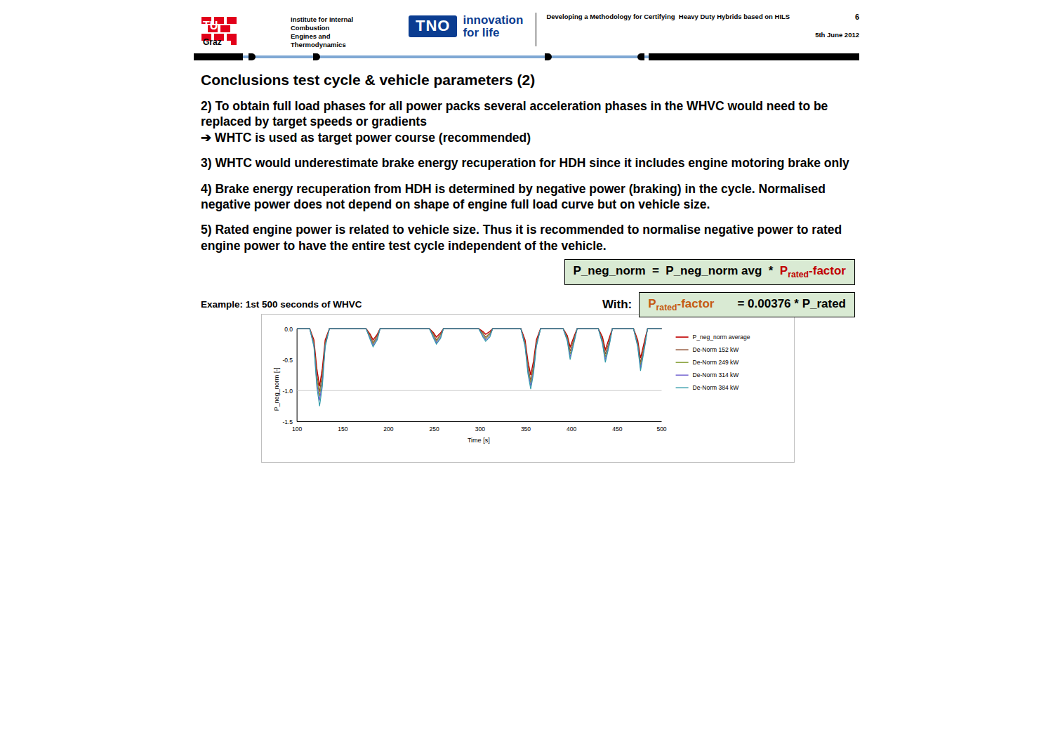TU Graz
Institute for Internal
Combustion
Engines and
Thermodynamics
TNO
innovationfor life
Developing a Methodology for Certifying Heavy Duty Hybrids based on HILS
6
5th June 2012
Conclusions test cycle & vehicle parameters (2)
2) To obtain full load phases for all power packs several acceleration phases in the WHVC would need to be replaced by target speeds or gradients
➔ WHTC is used as target power course (recommended)
3) WHTC would underestimate brake energy recuperation for HDH since it includes engine motoring brake only
4) Brake energy recuperation from HDH is determined by negative power (braking) in the cycle. Normalised negative power does not depend on shape of engine full load curve but on vehicle size.
5) Rated engine power is related to vehicle size. Thus it is recommended to normalise negative power to rated engine power to have the entire test cycle independent of the vehicle.
P_neg_norm = P_neg_norm avg * Prated-factor
With:
Prated-factor = 0.00376 * P_rated
Example: 1st 500 seconds of WHVC
0.0 -0.5 -1.0 -1.5 P_neg_norm [-] 100 150 200 250 300 350 400 450 500 Time [s] P_neg_norm average De-Norm 152 kW De-Norm 249 kW De-Norm 314 kW De-Norm 384 kW